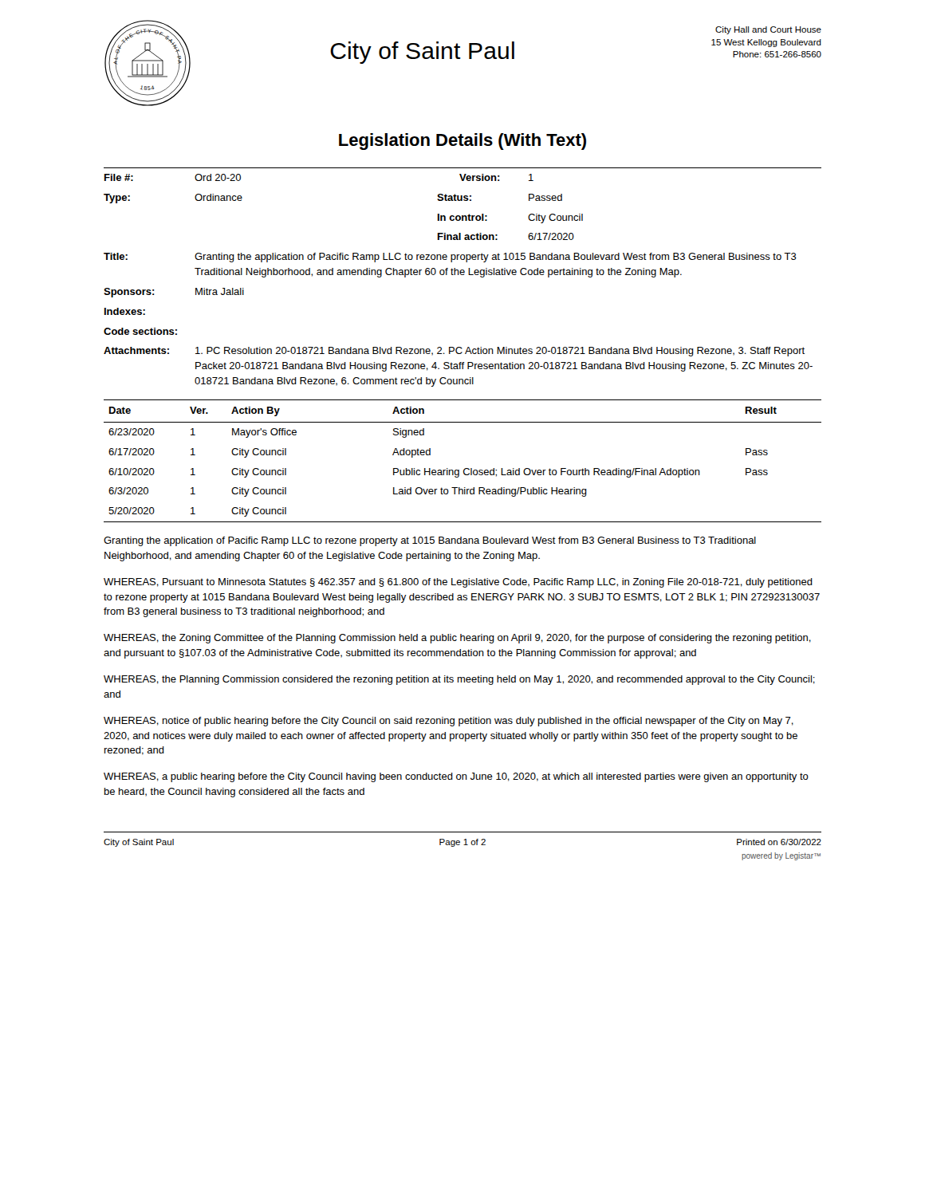SEAL OF THE CITY OF SAINT PAUL 1854
City of Saint Paul
City Hall and Court House
15 West Kellogg Boulevard
Phone: 651-266-8560
Legislation Details (With Text)
| File #: | Ord 20-20 | Version: | 1 |
| Type: | Ordinance | Status: | Passed |
| | | In control: | City Council |
| | | Final action: | 6/17/2020 |
| Title: | Granting the application of Pacific Ramp LLC to rezone property at 1015 Bandana Boulevard West from B3 General Business to T3 Traditional Neighborhood, and amending Chapter 60 of the Legislative Code pertaining to the Zoning Map. |
| Sponsors: | Mitra Jalali |
| Indexes: | |
| Code sections: | |
| Attachments: | 1. PC Resolution 20-018721 Bandana Blvd Rezone, 2. PC Action Minutes 20-018721 Bandana Blvd Housing Rezone, 3. Staff Report Packet 20-018721 Bandana Blvd Housing Rezone, 4. Staff Presentation 20-018721 Bandana Blvd Housing Rezone, 5. ZC Minutes 20-018721 Bandana Blvd Rezone, 6. Comment rec'd by Council |
| Date | Ver. | Action By | Action | Result |
| --- | --- | --- | --- | --- |
| 6/23/2020 | 1 | Mayor's Office | Signed | |
| 6/17/2020 | 1 | City Council | Adopted | Pass |
| 6/10/2020 | 1 | City Council | Public Hearing Closed; Laid Over to Fourth Reading/Final Adoption | Pass |
| 6/3/2020 | 1 | City Council | Laid Over to Third Reading/Public Hearing | |
| 5/20/2020 | 1 | City Council | | |
Granting the application of Pacific Ramp LLC to rezone property at 1015 Bandana Boulevard West from B3 General Business to T3 Traditional Neighborhood, and amending Chapter 60 of the Legislative Code pertaining to the Zoning Map.
WHEREAS, Pursuant to Minnesota Statutes § 462.357 and § 61.800 of the Legislative Code, Pacific Ramp LLC, in Zoning File 20-018-721, duly petitioned to rezone property at 1015 Bandana Boulevard West being legally described as ENERGY PARK NO. 3 SUBJ TO ESMTS, LOT 2 BLK 1; PIN 272923130037 from B3 general business to T3 traditional neighborhood; and
WHEREAS, the Zoning Committee of the Planning Commission held a public hearing on April 9, 2020, for the purpose of considering the rezoning petition, and pursuant to §107.03 of the Administrative Code, submitted its recommendation to the Planning Commission for approval; and
WHEREAS, the Planning Commission considered the rezoning petition at its meeting held on May 1, 2020, and recommended approval to the City Council; and
WHEREAS, notice of public hearing before the City Council on said rezoning petition was duly published in the official newspaper of the City on May 7, 2020, and notices were duly mailed to each owner of affected property and property situated wholly or partly within 350 feet of the property sought to be rezoned; and
WHEREAS, a public hearing before the City Council having been conducted on June 10, 2020, at which all interested parties were given an opportunity to be heard, the Council having considered all the facts and
City of Saint Paul
Page 1 of 2
Printed on 6/30/2022
powered by Legistar™